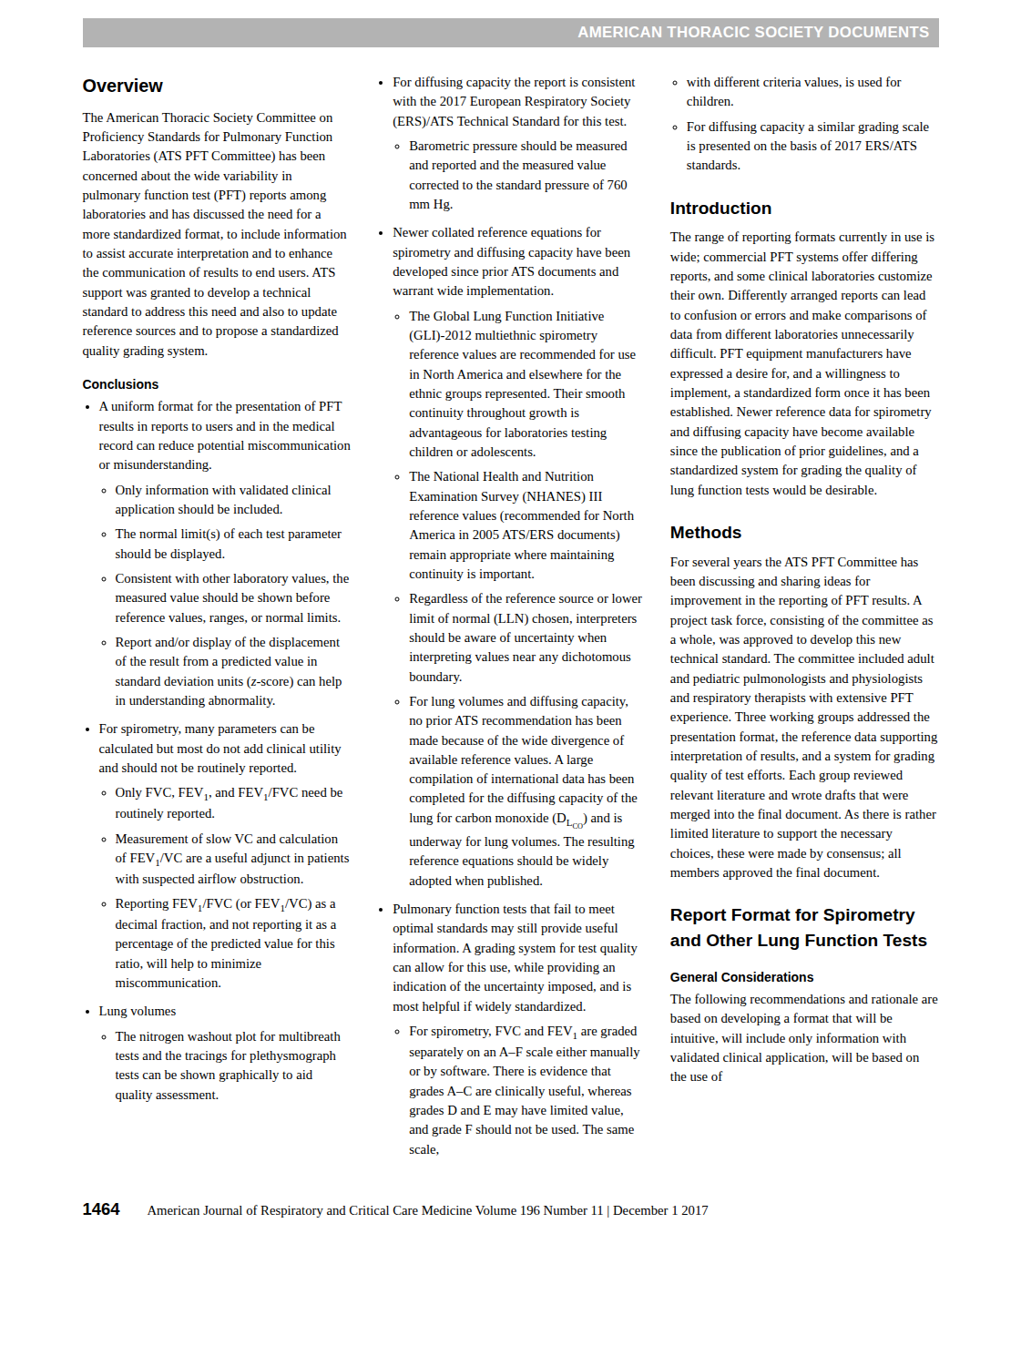AMERICAN THORACIC SOCIETY DOCUMENTS
Overview
The American Thoracic Society Committee on Proficiency Standards for Pulmonary Function Laboratories (ATS PFT Committee) has been concerned about the wide variability in pulmonary function test (PFT) reports among laboratories and has discussed the need for a more standardized format, to include information to assist accurate interpretation and to enhance the communication of results to end users. ATS support was granted to develop a technical standard to address this need and also to update reference sources and to propose a standardized quality grading system.
Conclusions
A uniform format for the presentation of PFT results in reports to users and in the medical record can reduce potential miscommunication or misunderstanding.
Only information with validated clinical application should be included.
The normal limit(s) of each test parameter should be displayed.
Consistent with other laboratory values, the measured value should be shown before reference values, ranges, or normal limits.
Report and/or display of the displacement of the result from a predicted value in standard deviation units (z-score) can help in understanding abnormality.
For spirometry, many parameters can be calculated but most do not add clinical utility and should not be routinely reported.
Only FVC, FEV1, and FEV1/FVC need be routinely reported.
Measurement of slow VC and calculation of FEV1/VC are a useful adjunct in patients with suspected airflow obstruction.
Reporting FEV1/FVC (or FEV1/VC) as a decimal fraction, and not reporting it as a percentage of the predicted value for this ratio, will help to minimize miscommunication.
Lung volumes
The nitrogen washout plot for multibreath tests and the tracings for plethysmograph tests can be shown graphically to aid quality assessment.
For diffusing capacity the report is consistent with the 2017 European Respiratory Society (ERS)/ATS Technical Standard for this test.
Barometric pressure should be measured and reported and the measured value corrected to the standard pressure of 760 mm Hg.
Newer collated reference equations for spirometry and diffusing capacity have been developed since prior ATS documents and warrant wide implementation.
The Global Lung Function Initiative (GLI)-2012 multiethnic spirometry reference values are recommended for use in North America and elsewhere for the ethnic groups represented. Their smooth continuity throughout growth is advantageous for laboratories testing children or adolescents.
The National Health and Nutrition Examination Survey (NHANES) III reference values (recommended for North America in 2005 ATS/ERS documents) remain appropriate where maintaining continuity is important.
Regardless of the reference source or lower limit of normal (LLN) chosen, interpreters should be aware of uncertainty when interpreting values near any dichotomous boundary.
For lung volumes and diffusing capacity, no prior ATS recommendation has been made because of the wide divergence of available reference values. A large compilation of international data has been completed for the diffusing capacity of the lung for carbon monoxide (DLCO) and is underway for lung volumes. The resulting reference equations should be widely adopted when published.
Pulmonary function tests that fail to meet optimal standards may still provide useful information. A grading system for test quality can allow for this use, while providing an indication of the uncertainty imposed, and is most helpful if widely standardized.
For spirometry, FVC and FEV1 are graded separately on an A–F scale either manually or by software. There is evidence that grades A–C are clinically useful, whereas grades D and E may have limited value, and grade F should not be used. The same scale,
with different criteria values, is used for children.
For diffusing capacity a similar grading scale is presented on the basis of 2017 ERS/ATS standards.
Introduction
The range of reporting formats currently in use is wide; commercial PFT systems offer differing reports, and some clinical laboratories customize their own. Differently arranged reports can lead to confusion or errors and make comparisons of data from different laboratories unnecessarily difficult. PFT equipment manufacturers have expressed a desire for, and a willingness to implement, a standardized form once it has been established. Newer reference data for spirometry and diffusing capacity have become available since the publication of prior guidelines, and a standardized system for grading the quality of lung function tests would be desirable.
Methods
For several years the ATS PFT Committee has been discussing and sharing ideas for improvement in the reporting of PFT results. A project task force, consisting of the committee as a whole, was approved to develop this new technical standard. The committee included adult and pediatric pulmonologists and physiologists and respiratory therapists with extensive PFT experience. Three working groups addressed the presentation format, the reference data supporting interpretation of results, and a system for grading quality of test efforts. Each group reviewed relevant literature and wrote drafts that were merged into the final document. As there is rather limited literature to support the necessary choices, these were made by consensus; all members approved the final document.
Report Format for Spirometry and Other Lung Function Tests
General Considerations
The following recommendations and rationale are based on developing a format that will be intuitive, will include only information with validated clinical application, will be based on the use of
1464
American Journal of Respiratory and Critical Care Medicine Volume 196 Number 11 | December 1 2017